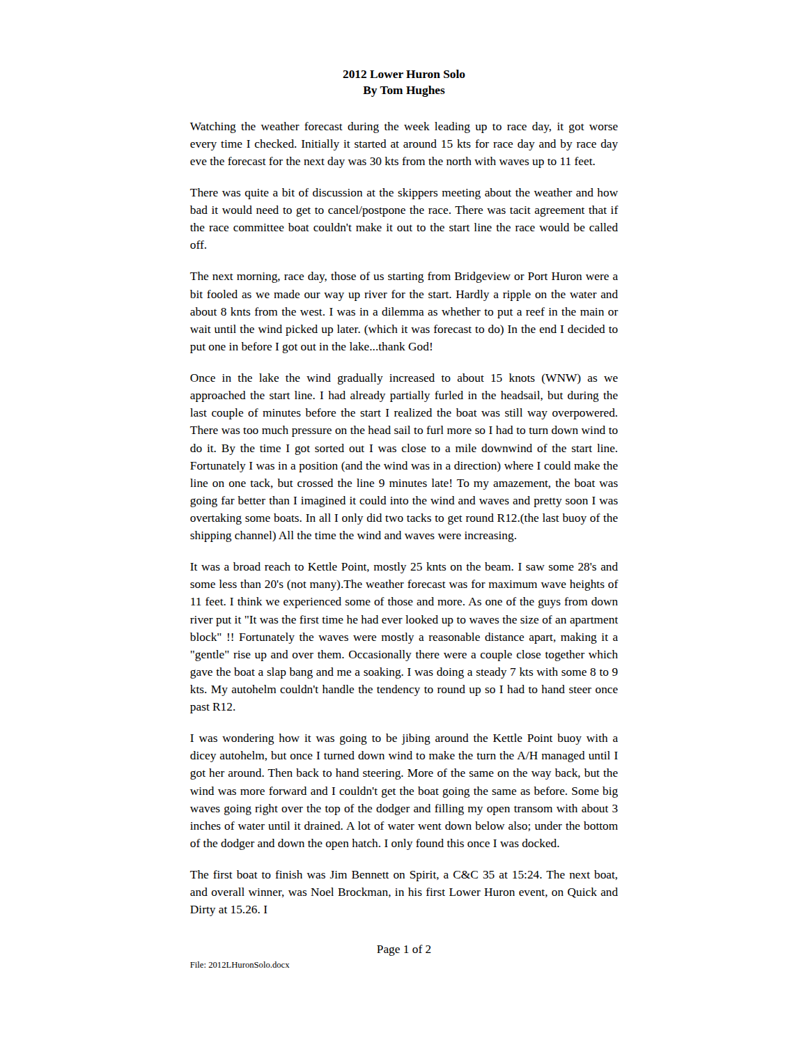2012 Lower Huron Solo
By Tom Hughes
Watching the weather forecast during the week leading up to race day, it got worse every time I checked. Initially it started at around 15 kts for race day and by race day eve the forecast for the next day was 30 kts from the north with waves up to 11 feet.
There was quite a bit of discussion at the skippers meeting about the weather and how bad it would need to get to cancel/postpone the race. There was tacit agreement that if the race committee boat couldn't make it out to the start line the race would be called off.
The next morning, race day, those of us starting from Bridgeview or Port Huron were a bit fooled as we made our way up river for the start. Hardly a ripple on the water and about 8 knts from the west. I was in a dilemma as whether to put a reef in the main or wait until the wind picked up later. (which it was forecast to do) In the end I decided to put one in before I got out in the lake...thank God!
Once in the lake the wind gradually increased to about 15 knots (WNW) as we approached the start line. I had already partially furled in the headsail, but during the last couple of minutes before the start I realized the boat was still way overpowered. There was too much pressure on the head sail to furl more so I had to turn down wind to do it. By the time I got sorted out I was close to a mile downwind of the start line. Fortunately I was in a position (and the wind was in a direction) where I could make the line on one tack, but crossed the line 9 minutes late! To my amazement, the boat was going far better than I imagined it could into the wind and waves and pretty soon I was overtaking some boats. In all I only did two tacks to get round R12.(the last buoy of the shipping channel) All the time the wind and waves were increasing.
It was a broad reach to Kettle Point, mostly 25 knts on the beam. I saw some 28's and some less than 20's (not many).The weather forecast was for maximum wave heights of 11 feet. I think we experienced some of those and more. As one of the guys from down river put it "It was the first time he had ever looked up to waves the size of an apartment block" !! Fortunately the waves were mostly a reasonable distance apart, making it a "gentle" rise up and over them. Occasionally there were a couple close together which gave the boat a slap bang and me a soaking. I was doing a steady 7 kts with some 8 to 9 kts. My autohelm couldn't handle the tendency to round up so I had to hand steer once past R12.
I was wondering how it was going to be jibing around the Kettle Point buoy with a dicey autohelm, but once I turned down wind to make the turn the A/H managed until I got her around. Then back to hand steering. More of the same on the way back, but the wind was more forward and I couldn't get the boat going the same as before. Some big waves going right over the top of the dodger and filling my open transom with about 3 inches of water until it drained. A lot of water went down below also; under the bottom of the dodger and down the open hatch. I only found this once I was docked.
The first boat to finish was Jim Bennett on Spirit, a C&C 35 at 15:24. The next boat, and overall winner, was Noel Brockman, in his first Lower Huron event, on Quick and Dirty at 15.26. I
Page 1 of 2
File: 2012LHuronSolo.docx